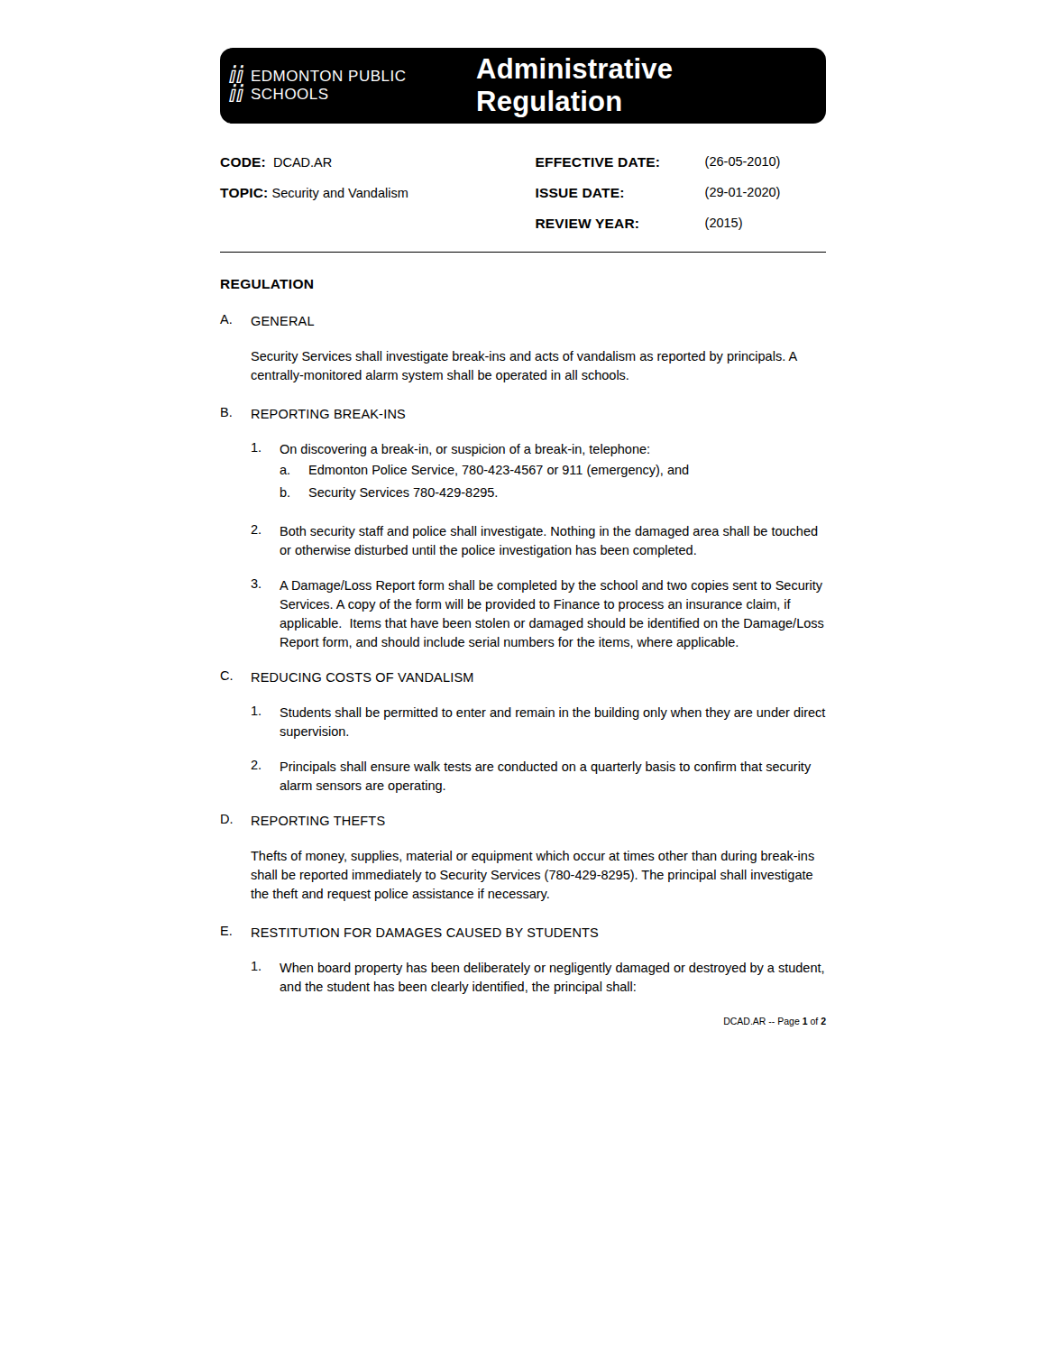ⅈⅈ
ⅈⅈ EDMONTON PUBLIC SCHOOLS
Administrative Regulation
| CODE: DCAD.AR | EFFECTIVE DATE: | (26-05-2010) |
| TOPIC: Security and Vandalism | ISSUE DATE: | (29-01-2020) |
| | REVIEW YEAR: | (2015) |
REGULATION
A.
GENERAL
Security Services shall investigate break-ins and acts of vandalism as reported by principals. A centrally-monitored alarm system shall be operated in all schools.
B.
REPORTING BREAK-INS
1.
On discovering a break-in, or suspicion of a break-in, telephone:
a. Edmonton Police Service, 780-423-4567 or 911 (emergency), and
b. Security Services 780-429-8295.
2.
Both security staff and police shall investigate. Nothing in the damaged area shall be touched or otherwise disturbed until the police investigation has been completed.
3.
A Damage/Loss Report form shall be completed by the school and two copies sent to Security Services. A copy of the form will be provided to Finance to process an insurance claim, if applicable. Items that have been stolen or damaged should be identified on the Damage/Loss Report form, and should include serial numbers for the items, where applicable.
C.
REDUCING COSTS OF VANDALISM
1.
Students shall be permitted to enter and remain in the building only when they are under direct supervision.
2.
Principals shall ensure walk tests are conducted on a quarterly basis to confirm that security alarm sensors are operating.
D.
REPORTING THEFTS
Thefts of money, supplies, material or equipment which occur at times other than during break-ins shall be reported immediately to Security Services (780-429-8295). The principal shall investigate the theft and request police assistance if necessary.
E.
RESTITUTION FOR DAMAGES CAUSED BY STUDENTS
1.
When board property has been deliberately or negligently damaged or destroyed by a student, and the student has been clearly identified, the principal shall:
DCAD.AR -- Page 1 of 2